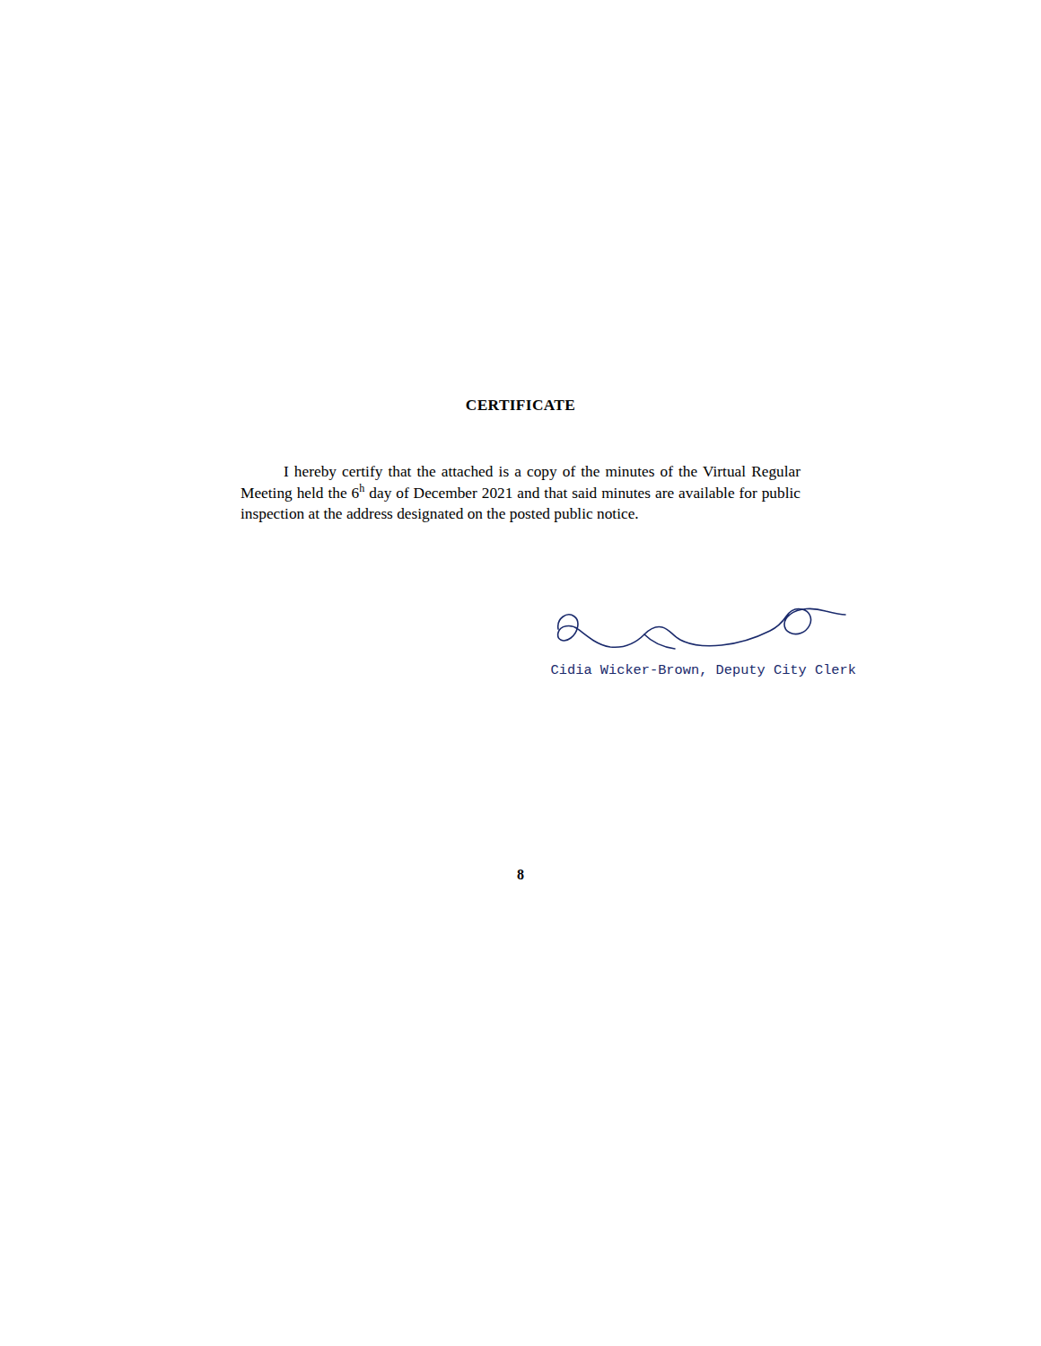CERTIFICATE
I hereby certify that the attached is a copy of the minutes of the Virtual Regular Meeting held the 6h day of December 2021 and that said minutes are available for public inspection at the address designated on the posted public notice.
Cidia Wicker-Brown, Deputy City Clerk
8